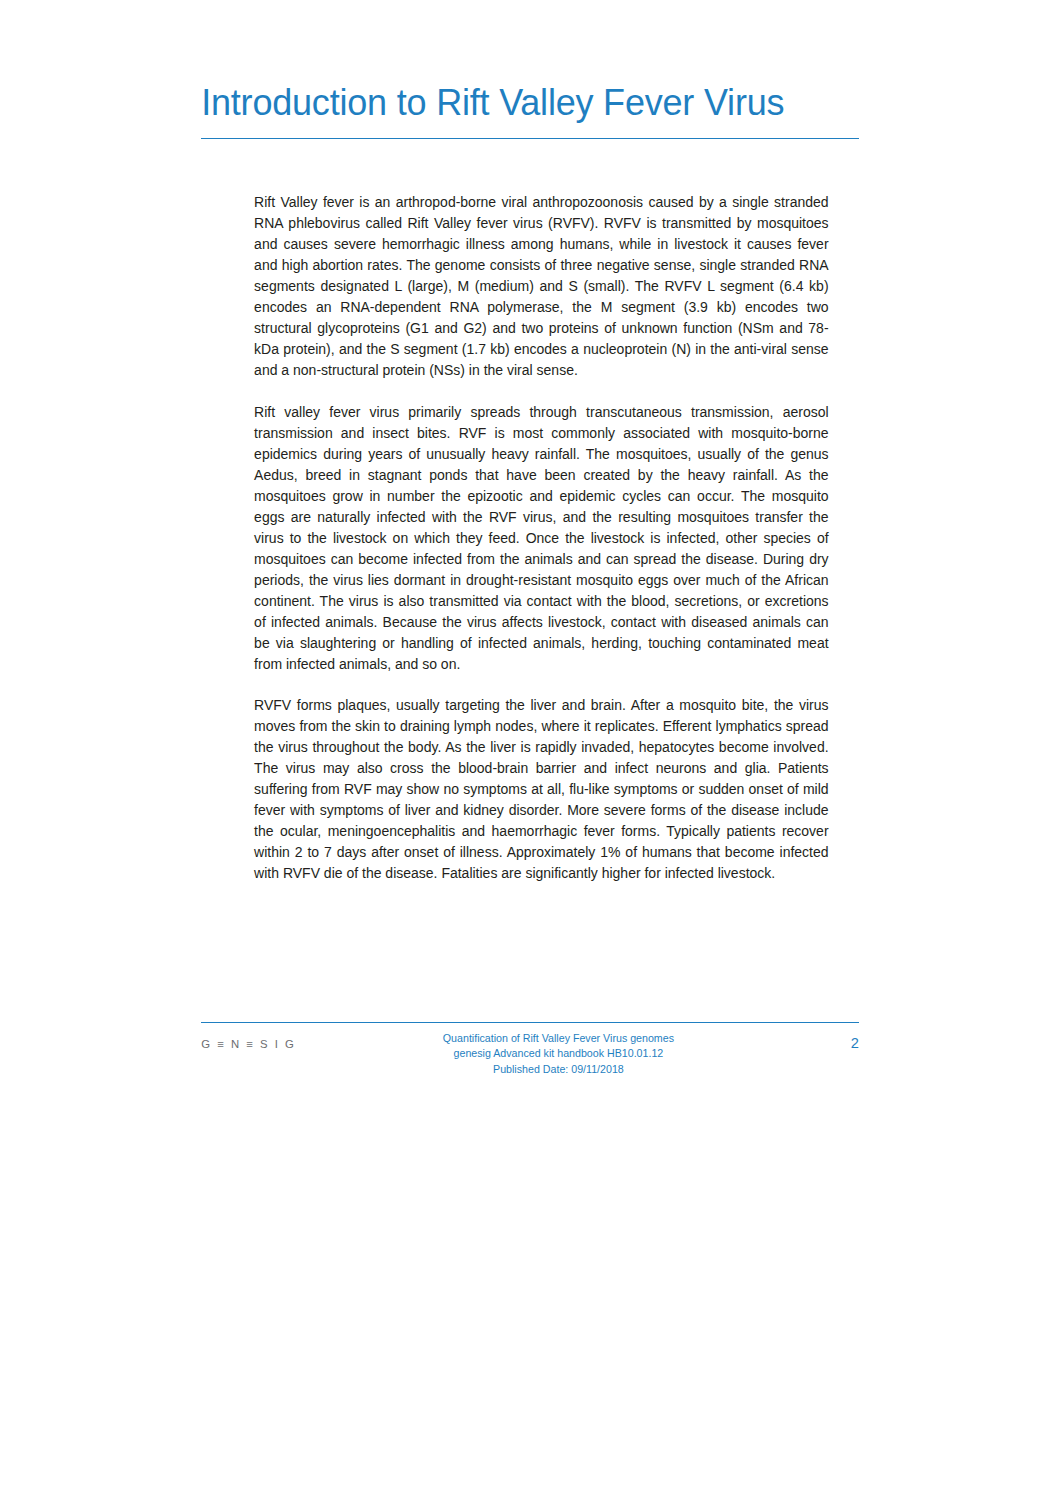Introduction to Rift Valley Fever Virus
Rift Valley fever is an arthropod-borne viral anthropozoonosis caused by a single stranded RNA phlebovirus called Rift Valley fever virus (RVFV). RVFV is transmitted by mosquitoes and causes severe hemorrhagic illness among humans, while in livestock it causes fever and high abortion rates. The genome consists of three negative sense, single stranded RNA segments designated L (large), M (medium) and S (small). The RVFV L segment (6.4 kb) encodes an RNA-dependent RNA polymerase, the M segment (3.9 kb) encodes two structural glycoproteins (G1 and G2) and two proteins of unknown function (NSm and 78-kDa protein), and the S segment (1.7 kb) encodes a nucleoprotein (N) in the anti-viral sense and a non-structural protein (NSs) in the viral sense.
Rift valley fever virus primarily spreads through transcutaneous transmission, aerosol transmission and insect bites. RVF is most commonly associated with mosquito-borne epidemics during years of unusually heavy rainfall. The mosquitoes, usually of the genus Aedus, breed in stagnant ponds that have been created by the heavy rainfall. As the mosquitoes grow in number the epizootic and epidemic cycles can occur. The mosquito eggs are naturally infected with the RVF virus, and the resulting mosquitoes transfer the virus to the livestock on which they feed. Once the livestock is infected, other species of mosquitoes can become infected from the animals and can spread the disease. During dry periods, the virus lies dormant in drought-resistant mosquito eggs over much of the African continent. The virus is also transmitted via contact with the blood, secretions, or excretions of infected animals. Because the virus affects livestock, contact with diseased animals can be via slaughtering or handling of infected animals, herding, touching contaminated meat from infected animals, and so on.
RVFV forms plaques, usually targeting the liver and brain. After a mosquito bite, the virus moves from the skin to draining lymph nodes, where it replicates. Efferent lymphatics spread the virus throughout the body. As the liver is rapidly invaded, hepatocytes become involved. The virus may also cross the blood-brain barrier and infect neurons and glia. Patients suffering from RVF may show no symptoms at all, flu-like symptoms or sudden onset of mild fever with symptoms of liver and kidney disorder. More severe forms of the disease include the ocular, meningoencephalitis and haemorrhagic fever forms. Typically patients recover within 2 to 7 days after onset of illness. Approximately 1% of humans that become infected with RVFV die of the disease. Fatalities are significantly higher for infected livestock.
G ≡ N ≡ S I G
Quantification of Rift Valley Fever Virus genomes
genesig Advanced kit handbook HB10.01.12
Published Date: 09/11/2018
2